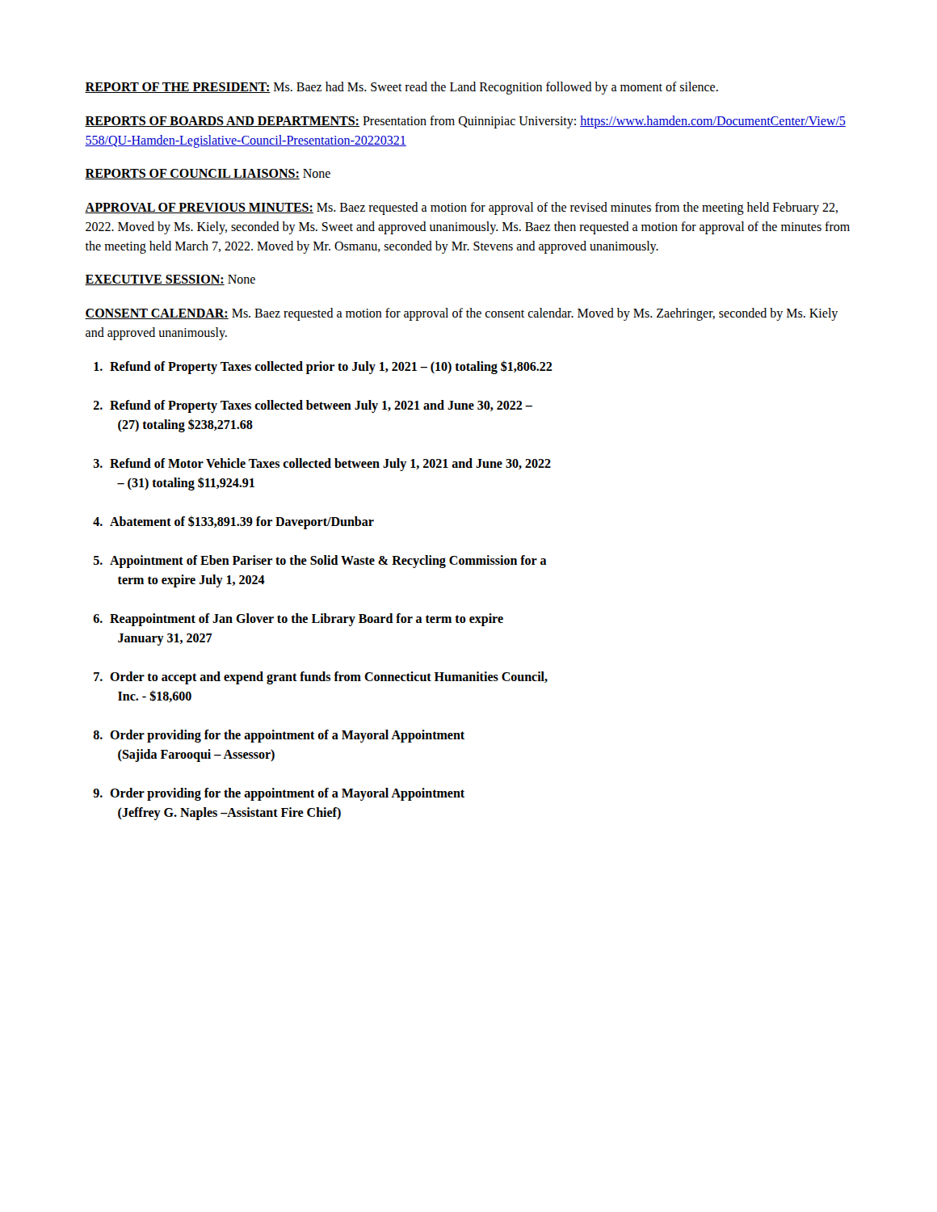REPORT OF THE PRESIDENT: Ms. Baez had Ms. Sweet read the Land Recognition followed by a moment of silence.
REPORTS OF BOARDS AND DEPARTMENTS: Presentation from Quinnipiac University: https://www.hamden.com/DocumentCenter/View/5558/QU-Hamden-Legislative-Council-Presentation-20220321
REPORTS OF COUNCIL LIAISONS: None
APPROVAL OF PREVIOUS MINUTES: Ms. Baez requested a motion for approval of the revised minutes from the meeting held February 22, 2022. Moved by Ms. Kiely, seconded by Ms. Sweet and approved unanimously. Ms. Baez then requested a motion for approval of the minutes from the meeting held March 7, 2022. Moved by Mr. Osmanu, seconded by Mr. Stevens and approved unanimously.
EXECUTIVE SESSION: None
CONSENT CALENDAR: Ms. Baez requested a motion for approval of the consent calendar. Moved by Ms. Zaehringer, seconded by Ms. Kiely and approved unanimously.
Refund of Property Taxes collected prior to July 1, 2021 – (10) totaling $1,806.22
Refund of Property Taxes collected between July 1, 2021 and June 30, 2022 –(27) totaling $238,271.68
Refund of Motor Vehicle Taxes collected between July 1, 2021 and June 30, 2022– (31) totaling $11,924.91
Abatement of $133,891.39 for Daveport/Dunbar
Appointment of Eben Pariser to the Solid Waste & Recycling Commission for aterm to expire July 1, 2024
Reappointment of Jan Glover to the Library Board for a term to expireJanuary 31, 2027
Order to accept and expend grant funds from Connecticut Humanities Council,Inc. - $18,600
Order providing for the appointment of a Mayoral Appointment(Sajida Farooqui – Assessor)
Order providing for the appointment of a Mayoral Appointment(Jeffrey G. Naples –Assistant Fire Chief)